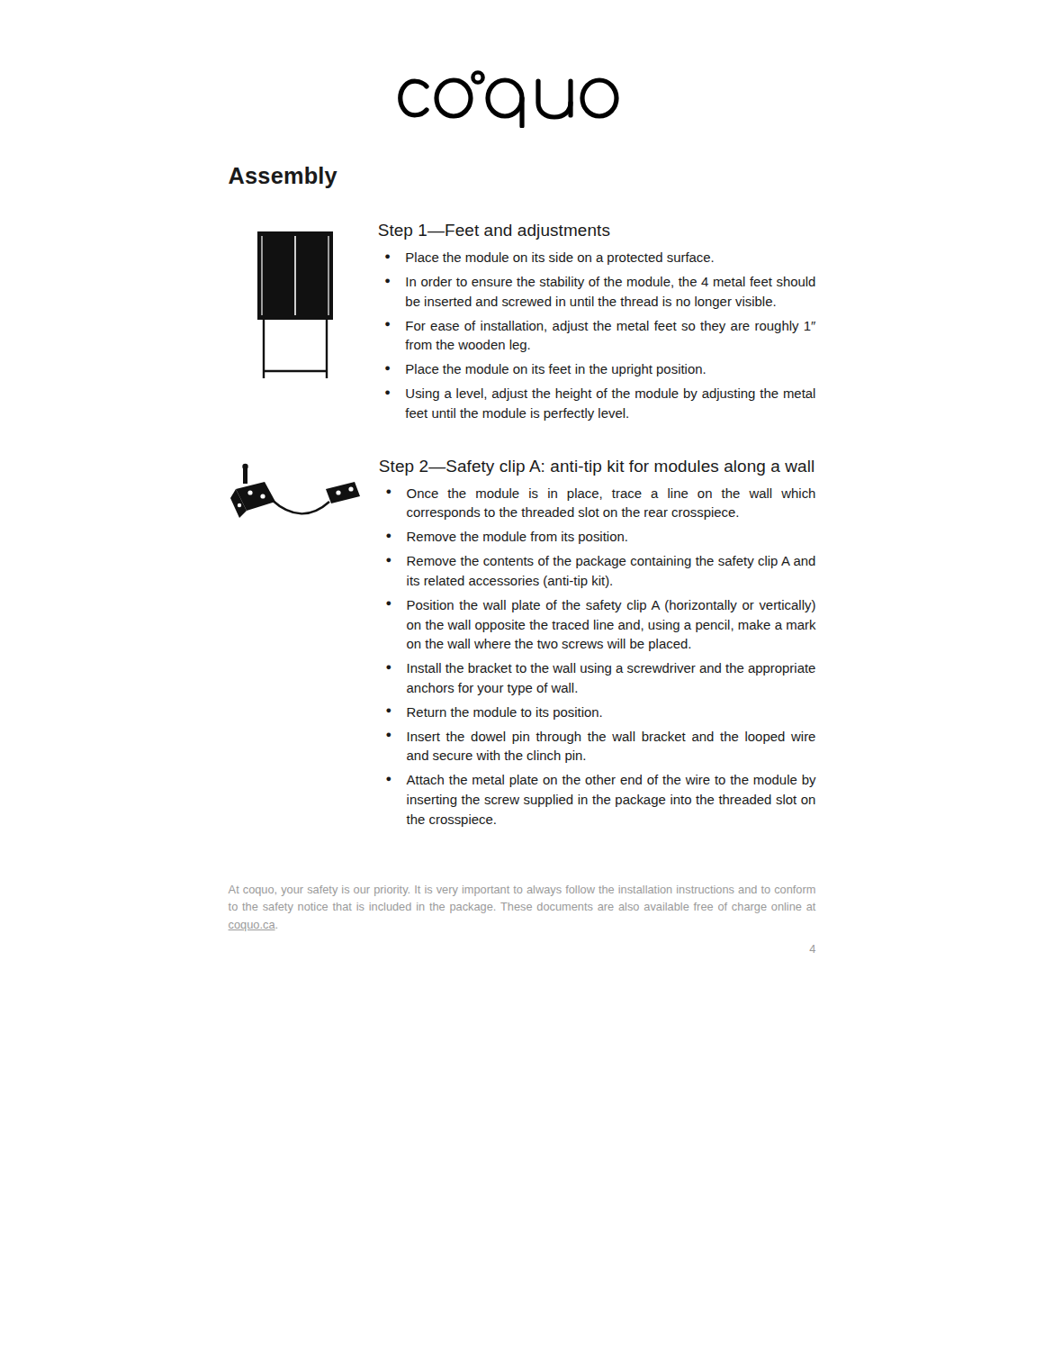Assembly
Step 1—Feet and adjustments
Place the module on its side on a protected surface.
In order to ensure the stability of the module, the 4 metal feet should be inserted and screwed in until the thread is no longer visible.
For ease of installation, adjust the metal feet so they are roughly 1″ from the wooden leg.
Place the module on its feet in the upright position.
Using a level, adjust the height of the module by adjusting the metal feet until the module is perfectly level.
Step 2—Safety clip A: anti-tip kit for modules along a wall
Once the module is in place, trace a line on the wall which corresponds to the threaded slot on the rear crosspiece.
Remove the module from its position.
Remove the contents of the package containing the safety clip A and its related accessories (anti-tip kit).
Position the wall plate of the safety clip A (horizontally or vertically) on the wall opposite the traced line and, using a pencil, make a mark on the wall where the two screws will be placed.
Install the bracket to the wall using a screwdriver and the appropriate anchors for your type of wall.
Return the module to its position.
Insert the dowel pin through the wall bracket and the looped wire and secure with the clinch pin.
Attach the metal plate on the other end of the wire to the module by inserting the screw supplied in the package into the threaded slot on the crosspiece.
At coquo, your safety is our priority. It is very important to always follow the installation instructions and to conform to the safety notice that is included in the package. These documents are also available free of charge online at coquo.ca.
4